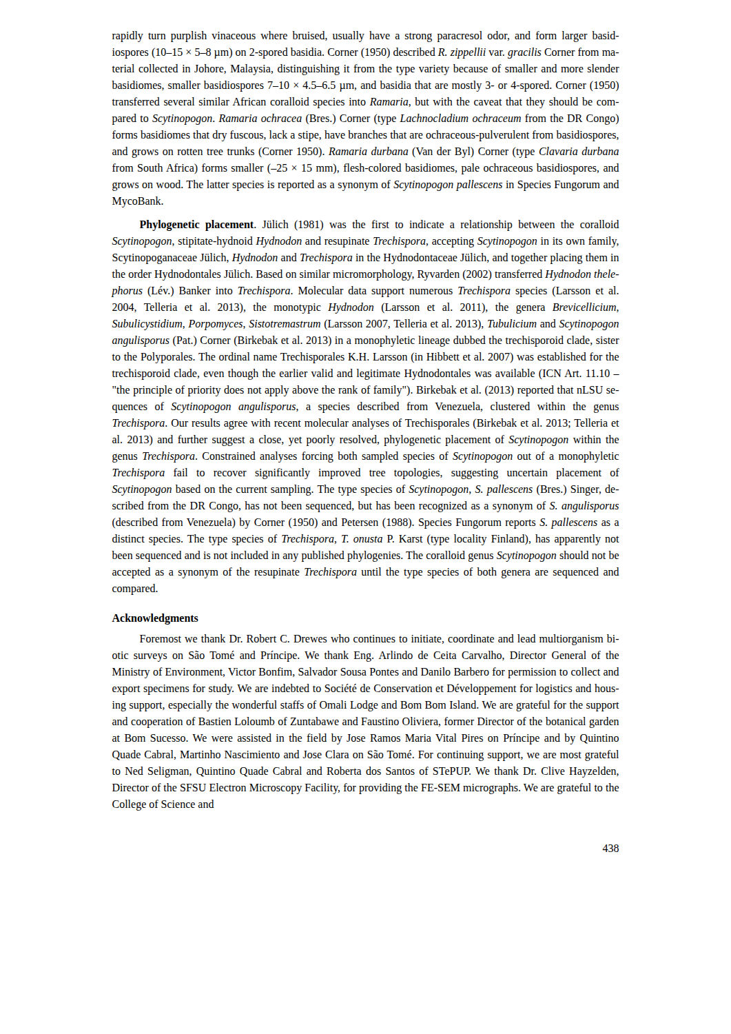rapidly turn purplish vinaceous where bruised, usually have a strong paracresol odor, and form larger basidiospores (10–15 × 5–8 µm) on 2-spored basidia. Corner (1950) described R. zippellii var. gracilis Corner from material collected in Johore, Malaysia, distinguishing it from the type variety because of smaller and more slender basidiomes, smaller basidiospores 7–10 × 4.5–6.5 µm, and basidia that are mostly 3- or 4-spored. Corner (1950) transferred several similar African coralloid species into Ramaria, but with the caveat that they should be compared to Scytinopogon. Ramaria ochracea (Bres.) Corner (type Lachnocladium ochraceum from the DR Congo) forms basidiomes that dry fuscous, lack a stipe, have branches that are ochraceous-pulverulent from basidiospores, and grows on rotten tree trunks (Corner 1950). Ramaria durbana (Van der Byl) Corner (type Clavaria durbana from South Africa) forms smaller (–25 × 15 mm), flesh-colored basidiomes, pale ochraceous basidiospores, and grows on wood. The latter species is reported as a synonym of Scytinopogon pallescens in Species Fungorum and MycoBank.
Phylogenetic placement. Jülich (1981) was the first to indicate a relationship between the coralloid Scytinopogon, stipitate-hydnoid Hydnodon and resupinate Trechispora, accepting Scytinopogon in its own family, Scytinopoganaceae Jülich, Hydnodon and Trechispora in the Hydnodontaceae Jülich, and together placing them in the order Hydnodontales Jülich. Based on similar micromorphology, Ryvarden (2002) transferred Hydnodon thelephorus (Lév.) Banker into Trechispora. Molecular data support numerous Trechispora species (Larsson et al. 2004, Telleria et al. 2013), the monotypic Hydnodon (Larsson et al. 2011), the genera Brevicellicium, Subulicystidium, Porpomyces, Sistotremastrum (Larsson 2007, Telleria et al. 2013), Tubulicium and Scytinopogon angulisporus (Pat.) Corner (Birkebak et al. 2013) in a monophyletic lineage dubbed the trechisporoid clade, sister to the Polyporales. The ordinal name Trechisporales K.H. Larsson (in Hibbett et al. 2007) was established for the trechisporoid clade, even though the earlier valid and legitimate Hydnodontales was available (ICN Art. 11.10 – "the principle of priority does not apply above the rank of family"). Birkebak et al. (2013) reported that nLSU sequences of Scytinopogon angulisporus, a species described from Venezuela, clustered within the genus Trechispora. Our results agree with recent molecular analyses of Trechisporales (Birkebak et al. 2013; Telleria et al. 2013) and further suggest a close, yet poorly resolved, phylogenetic placement of Scytinopogon within the genus Trechispora. Constrained analyses forcing both sampled species of Scytinopogon out of a monophyletic Trechispora fail to recover significantly improved tree topologies, suggesting uncertain placement of Scytinopogon based on the current sampling. The type species of Scytinopogon, S. pallescens (Bres.) Singer, described from the DR Congo, has not been sequenced, but has been recognized as a synonym of S. angulisporus (described from Venezuela) by Corner (1950) and Petersen (1988). Species Fungorum reports S. pallescens as a distinct species. The type species of Trechispora, T. onusta P. Karst (type locality Finland), has apparently not been sequenced and is not included in any published phylogenies. The coralloid genus Scytinopogon should not be accepted as a synonym of the resupinate Trechispora until the type species of both genera are sequenced and compared.
Acknowledgments
Foremost we thank Dr. Robert C. Drewes who continues to initiate, coordinate and lead multiorganism biotic surveys on São Tomé and Príncipe. We thank Eng. Arlindo de Ceita Carvalho, Director General of the Ministry of Environment, Victor Bonfim, Salvador Sousa Pontes and Danilo Barbero for permission to collect and export specimens for study. We are indebted to Société de Conservation et Développement for logistics and housing support, especially the wonderful staffs of Omali Lodge and Bom Bom Island. We are grateful for the support and cooperation of Bastien Loloumb of Zuntabawe and Faustino Oliviera, former Director of the botanical garden at Bom Sucesso. We were assisted in the field by Jose Ramos Maria Vital Pires on Príncipe and by Quintino Quade Cabral, Martinho Nascimiento and Jose Clara on São Tomé. For continuing support, we are most grateful to Ned Seligman, Quintino Quade Cabral and Roberta dos Santos of STePUP. We thank Dr. Clive Hayzelden, Director of the SFSU Electron Microscopy Facility, for providing the FE-SEM micrographs. We are grateful to the College of Science and
438